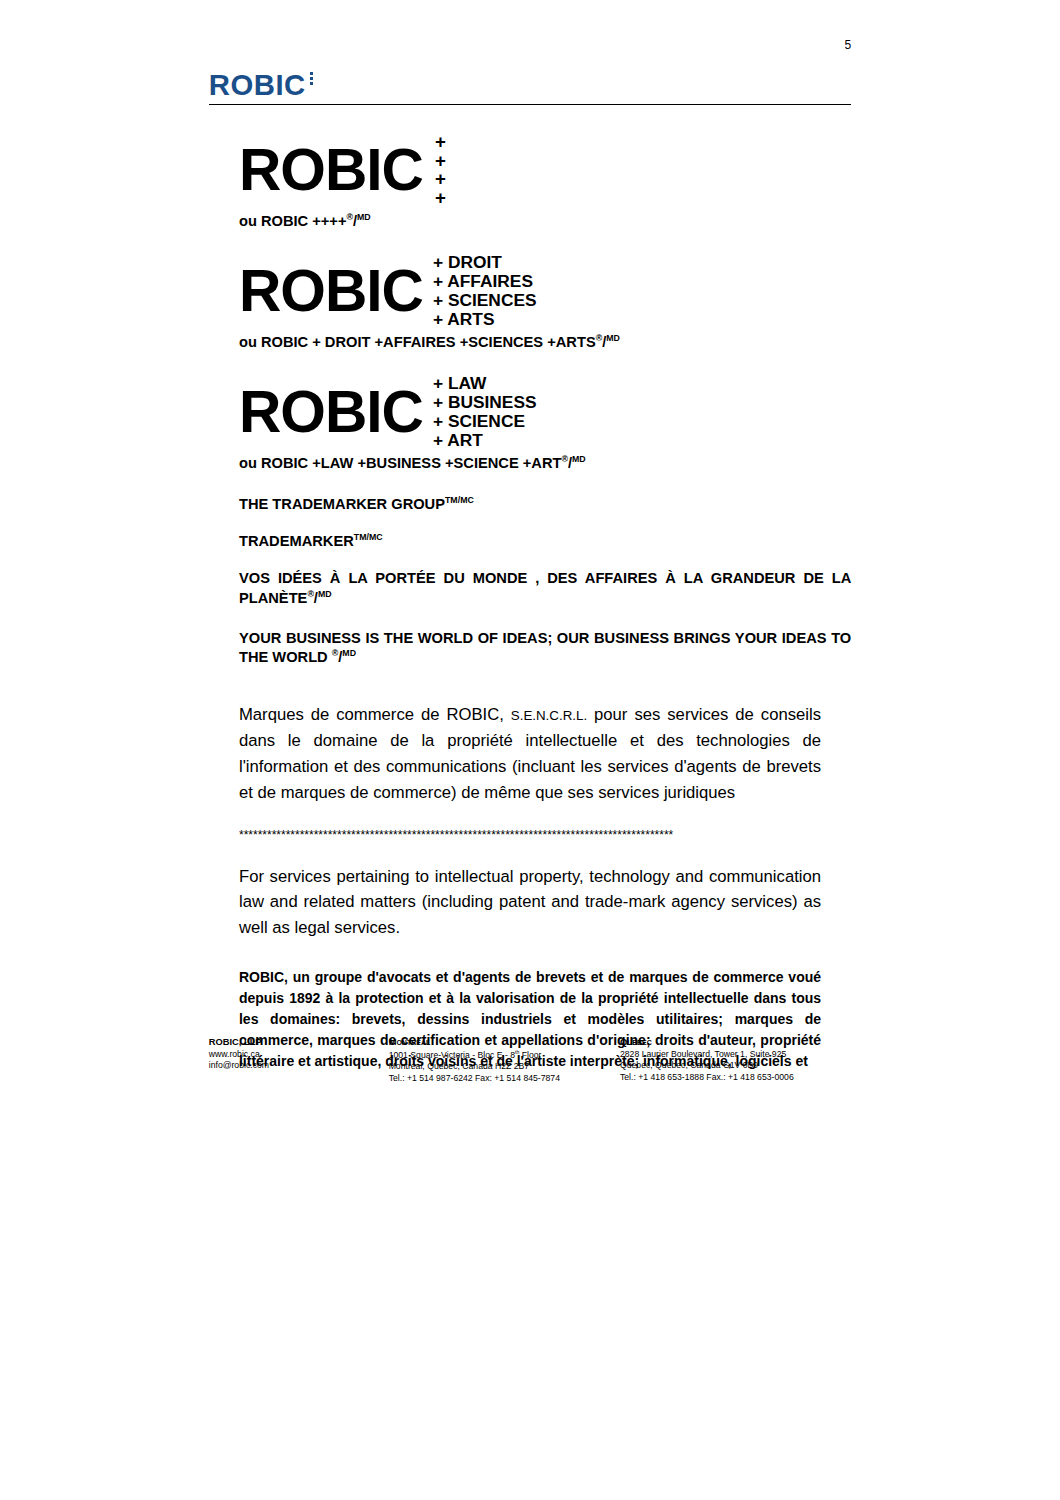5
ROBIC
ROBIC + + + +
ou ROBIC ++++®/MD
ROBIC + DROIT + AFFAIRES + SCIENCES + ARTS
ou ROBIC + DROIT +AFFAIRES +SCIENCES +ARTS®/MD
ROBIC + LAW + BUSINESS + SCIENCE + ART
ou ROBIC +LAW +BUSINESS +SCIENCE +ART®/MD
THE TRADEMARKER GROUPTM/MC
TRADEMARKERTM/MC
VOS IDÉES À LA PORTÉE DU MONDE , DES AFFAIRES À LA GRANDEUR DE LA PLANÈTE®/MD
YOUR BUSINESS IS THE WORLD OF IDEAS; OUR BUSINESS BRINGS YOUR IDEAS TO THE WORLD ®/MD
Marques de commerce de ROBIC, S.E.N.C.R.L. pour ses services de conseils dans le domaine de la propriété intellectuelle et des technologies de l'information et des communications (incluant les services d'agents de brevets et de marques de commerce) de même que ses services juridiques
*********************************************************************************************
For services pertaining to intellectual property, technology and communication law and related matters (including patent and trade-mark agency services) as well as legal services.
ROBIC, un groupe d'avocats et d'agents de brevets et de marques de commerce voué depuis 1892 à la protection et à la valorisation de la propriété intellectuelle dans tous les domaines: brevets, dessins industriels et modèles utilitaires; marques de commerce, marques de certification et appellations d'origine; droits d'auteur, propriété littéraire et artistique, droits voisins et de l'artiste interprète; informatique, logiciels et
ROBIC, LLP
www.robic.ca
info@robic.com
Montreal
1001 Square-Victoria - Bloc E - 8th Floor
Montreal, Quebec, Canada H2Z 2B7
Tel.: +1 514 987-6242 Fax: +1 514 845-7874
Quebec
2828 Laurier Boulevard, Tower 1, Suite 925
Quebec, Quebec, Canada G1V 0B9
Tel.: +1 418 653-1888 Fax.: +1 418 653-0006